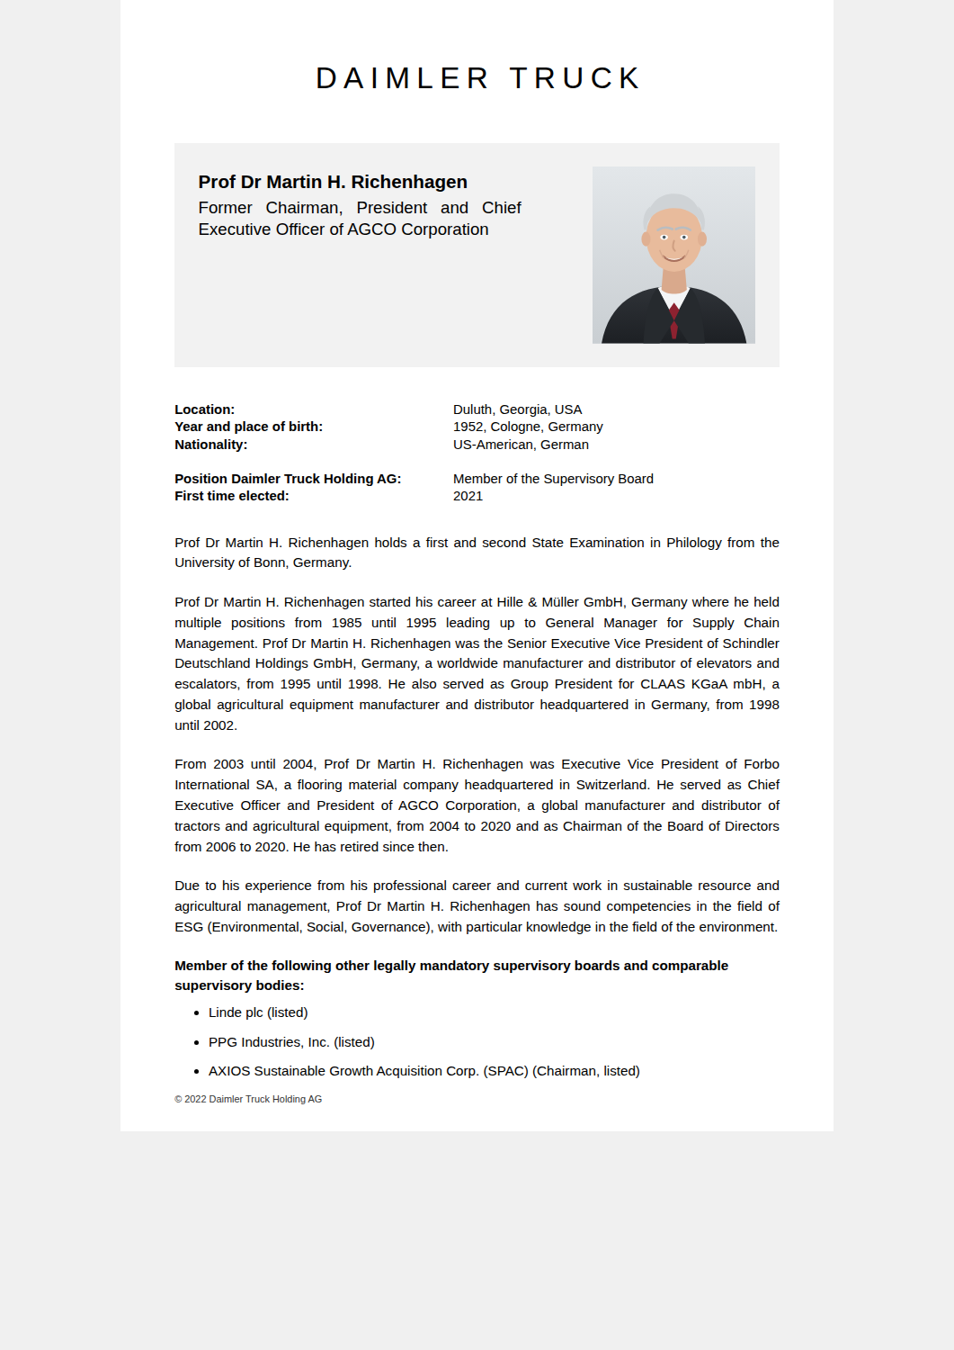DAIMLER TRUCK
Prof Dr Martin H. Richenhagen
Former Chairman, President and Chief Executive Officer of AGCO Corporation
| Location: | Duluth, Georgia, USA |
| Year and place of birth: | 1952, Cologne, Germany |
| Nationality: | US-American, German |
| Position Daimler Truck Holding AG: | Member of the Supervisory Board |
| First time elected: | 2021 |
Prof Dr Martin H. Richenhagen holds a first and second State Examination in Philology from the University of Bonn, Germany.
Prof Dr Martin H. Richenhagen started his career at Hille & Müller GmbH, Germany where he held multiple positions from 1985 until 1995 leading up to General Manager for Supply Chain Management. Prof Dr Martin H. Richenhagen was the Senior Executive Vice President of Schindler Deutschland Holdings GmbH, Germany, a worldwide manufacturer and distributor of elevators and escalators, from 1995 until 1998. He also served as Group President for CLAAS KGaA mbH, a global agricultural equipment manufacturer and distributor headquartered in Germany, from 1998 until 2002.
From 2003 until 2004, Prof Dr Martin H. Richenhagen was Executive Vice President of Forbo International SA, a flooring material company headquartered in Switzerland. He served as Chief Executive Officer and President of AGCO Corporation, a global manufacturer and distributor of tractors and agricultural equipment, from 2004 to 2020 and as Chairman of the Board of Directors from 2006 to 2020. He has retired since then.
Due to his experience from his professional career and current work in sustainable resource and agricultural management, Prof Dr Martin H. Richenhagen has sound competencies in the field of ESG (Environmental, Social, Governance), with particular knowledge in the field of the environment.
Member of the following other legally mandatory supervisory boards and comparable supervisory bodies:
Linde plc (listed)
PPG Industries, Inc. (listed)
AXIOS Sustainable Growth Acquisition Corp. (SPAC) (Chairman, listed)
© 2022 Daimler Truck Holding AG